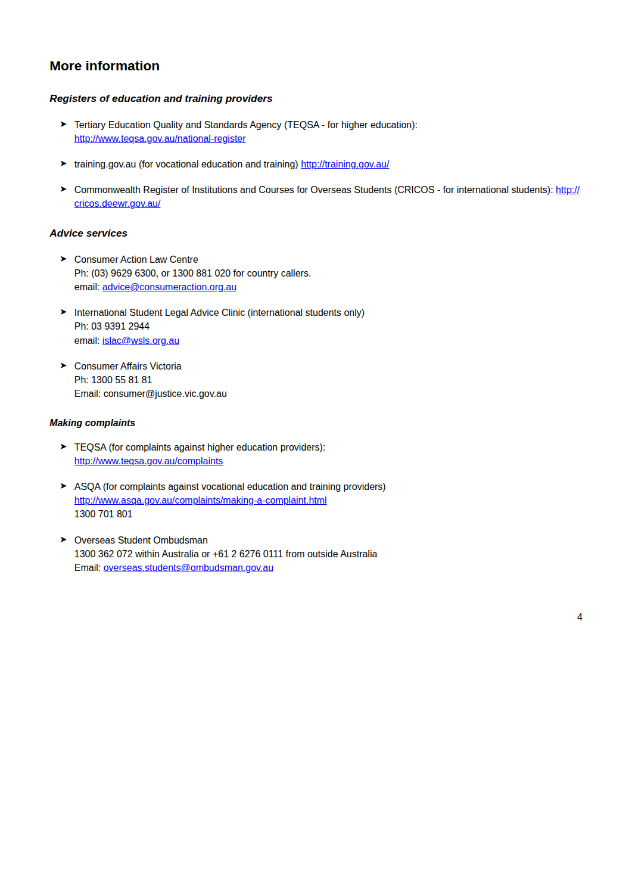More information
Registers of education and training providers
Tertiary Education Quality and Standards Agency (TEQSA - for higher education):
http://www.teqsa.gov.au/national-register
training.gov.au (for vocational education and training) http://training.gov.au/
Commonwealth Register of Institutions and Courses for Overseas Students (CRICOS - for international students): http://cricos.deewr.gov.au/
Advice services
Consumer Action Law Centre
Ph: (03) 9629 6300, or 1300 881 020 for country callers.
email: advice@consumeraction.org.au
International Student Legal Advice Clinic (international students only)
Ph: 03 9391 2944
email: islac@wsls.org.au
Consumer Affairs Victoria
Ph: 1300 55 81 81
Email: consumer@justice.vic.gov.au
Making complaints
TEQSA (for complaints against higher education providers):
http://www.teqsa.gov.au/complaints
ASQA (for complaints against vocational education and training providers)
http://www.asqa.gov.au/complaints/making-a-complaint.html
1300 701 801
Overseas Student Ombudsman
1300 362 072 within Australia or +61 2 6276 0111 from outside Australia
Email: overseas.students@ombudsman.gov.au
4